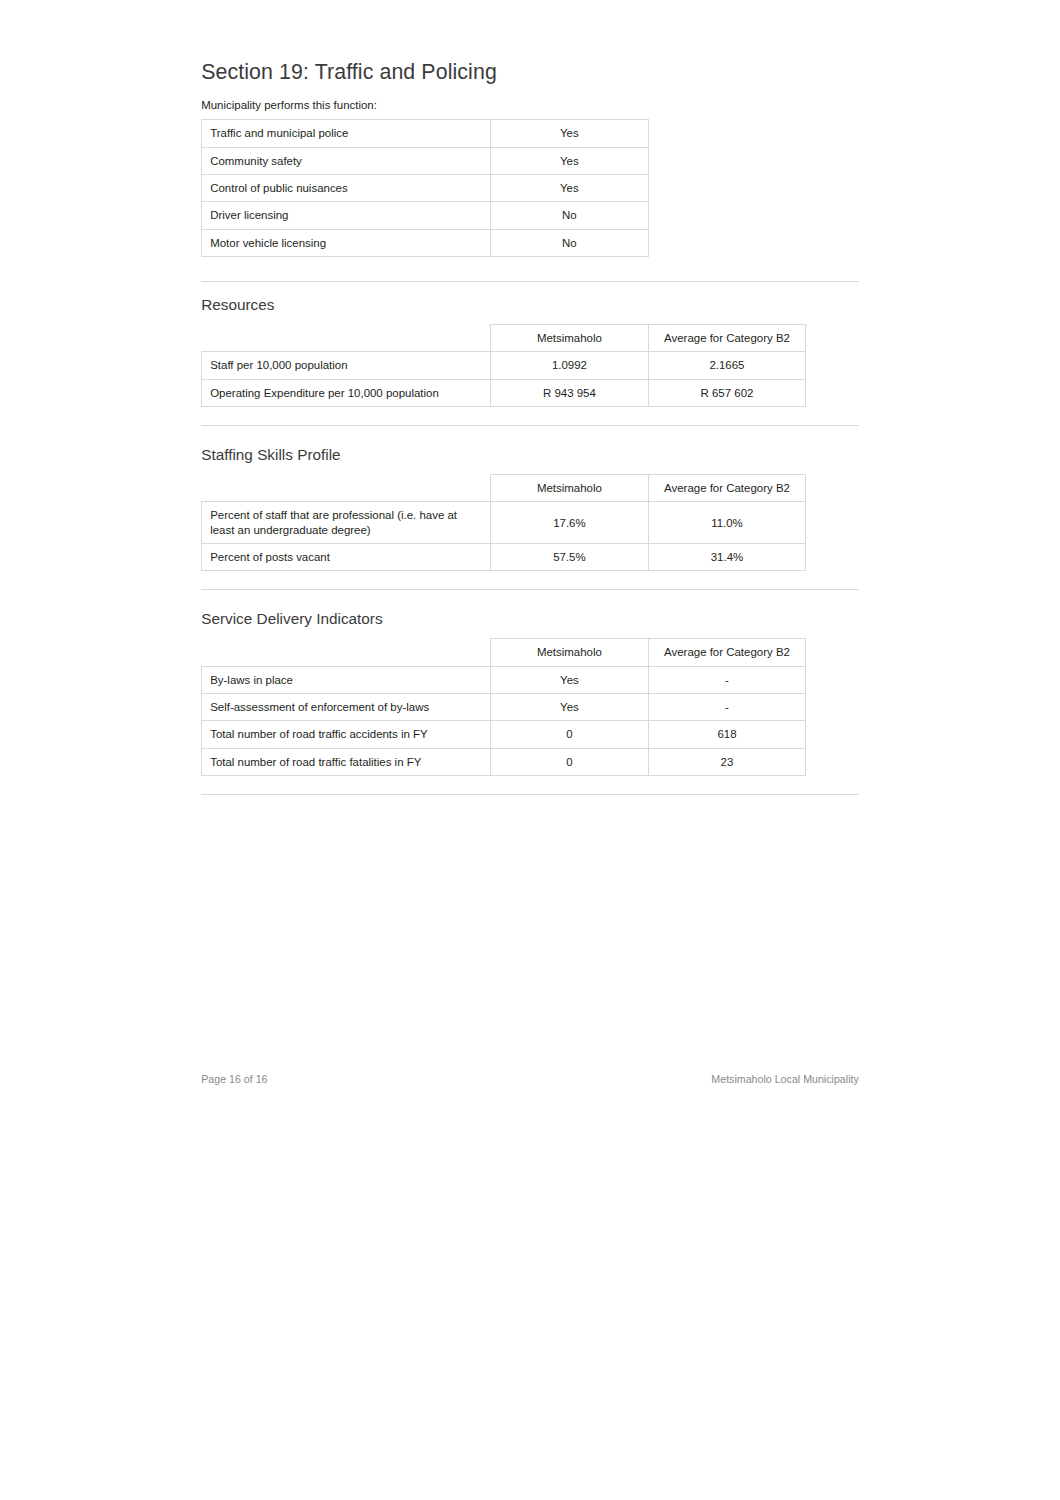Section 19: Traffic and Policing
Municipality performs this function:
| Traffic and municipal police | Yes | |
| Community safety | Yes | |
| Control of public nuisances | Yes | |
| Driver licensing | No | |
| Motor vehicle licensing | No | |
Resources
| | Metsimaholo | Average for Category B2 | |
| --- | --- | --- | --- |
| Staff per 10,000 population | 1.0992 | 2.1665 | |
| Operating Expenditure per 10,000 population | R 943 954 | R 657 602 | |
Staffing Skills Profile
| | Metsimaholo | Average for Category B2 | |
| --- | --- | --- | --- |
| Percent of staff that are professional (i.e. have at least an undergraduate degree) | 17.6% | 11.0% | |
| Percent of posts vacant | 57.5% | 31.4% | |
Service Delivery Indicators
| | Metsimaholo | Average for Category B2 | |
| --- | --- | --- | --- |
| By-laws in place | Yes | - | |
| Self-assessment of enforcement of by-laws | Yes | - | |
| Total number of road traffic accidents in FY | 0 | 618 | |
| Total number of road traffic fatalities in FY | 0 | 23 | |
Page 16 of 16 Metsimaholo Local Municipality